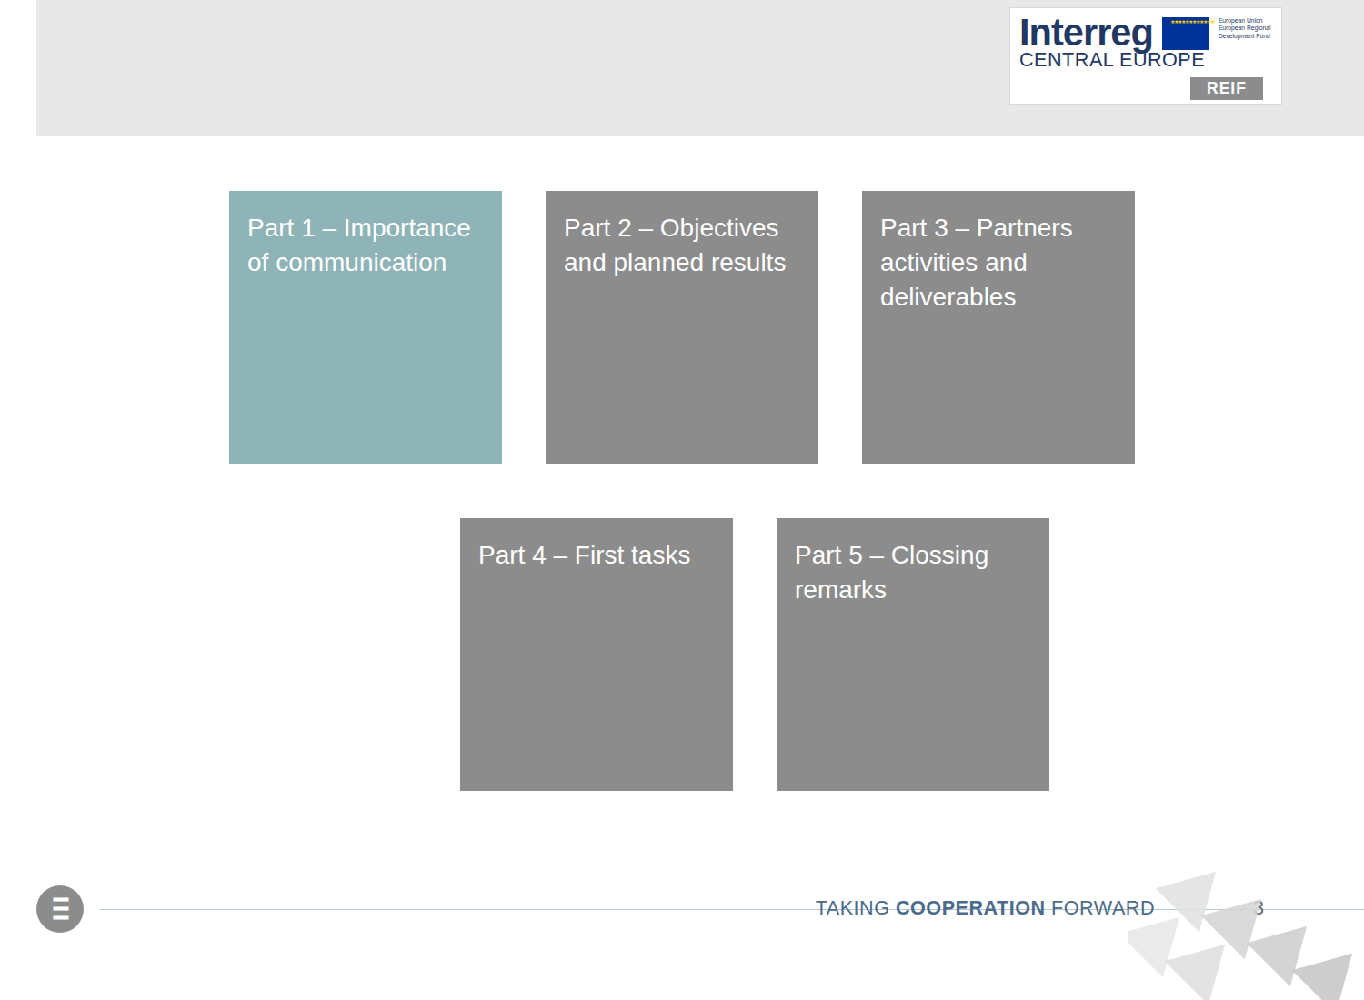Interreg
European Union
European Regional
Development Fund
CENTRAL EUROPE
REIF
Part 1 – Importance of communication
Part 2 – Objectives and planned results
Part 3 – Partners activities and deliverables
Part 4 – First tasks
Part 5 – Clossing remarks
☰
TAKING COOPERATION FORWARD
3